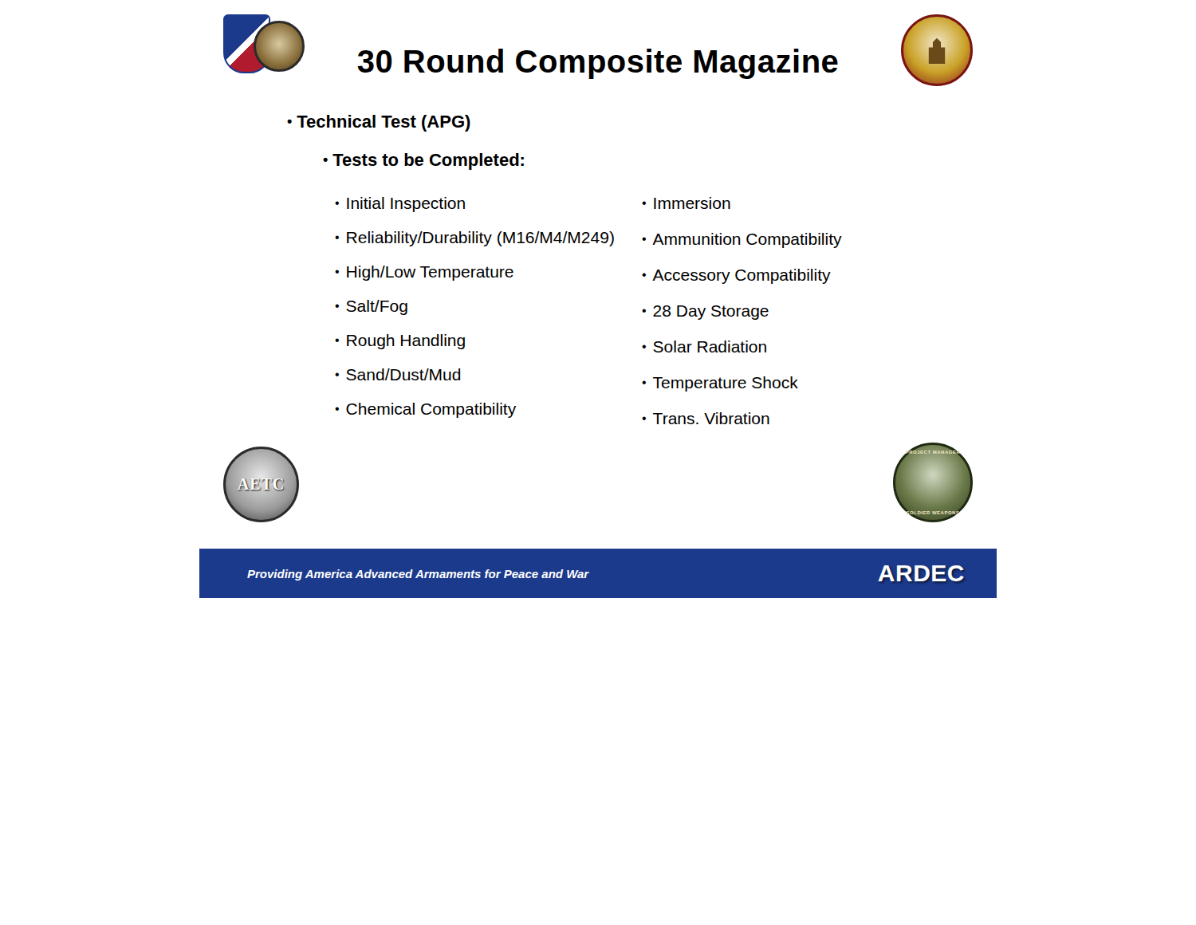30 Round Composite Magazine
•Technical Test (APG)
•Tests to be Completed:
Initial Inspection
Reliability/Durability (M16/M4/M249)
High/Low Temperature
Salt/Fog
Rough Handling
Sand/Dust/Mud
Chemical Compatibility
Immersion
Ammunition Compatibility
Accessory Compatibility
28 Day Storage
Solar Radiation
Temperature Shock
Trans. Vibration
AETC
Providing America Advanced Armaments for Peace and War
ARDEC